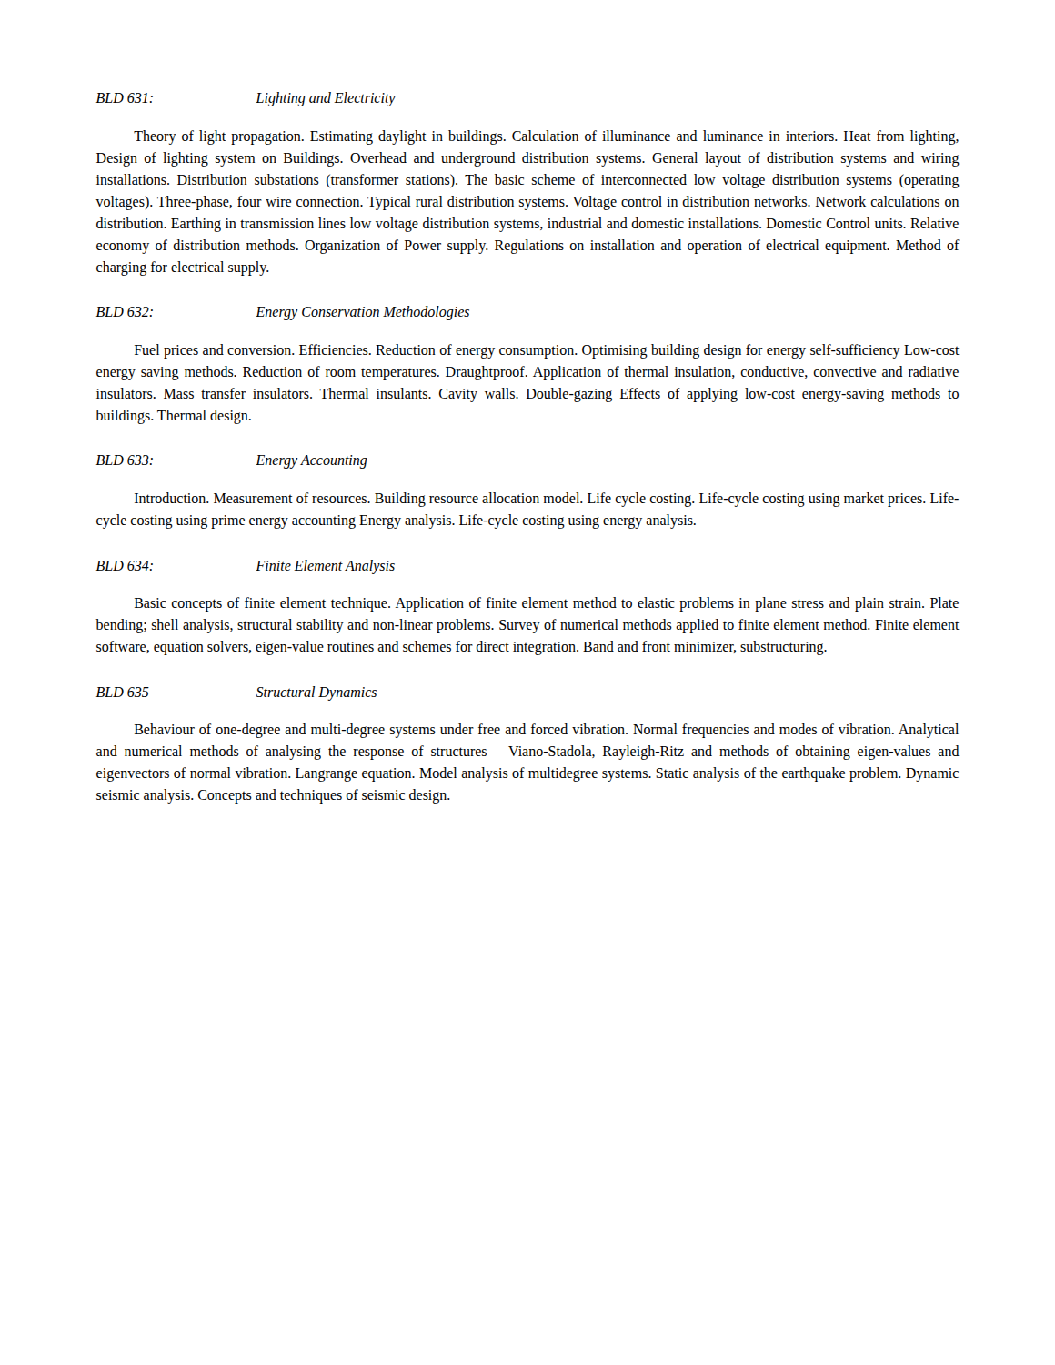BLD 631: Lighting and Electricity
Theory of light propagation. Estimating daylight in buildings. Calculation of illuminance and luminance in interiors. Heat from lighting, Design of lighting system on Buildings. Overhead and underground distribution systems. General layout of distribution systems and wiring installations. Distribution substations (transformer stations). The basic scheme of interconnected low voltage distribution systems (operating voltages). Three-phase, four wire connection. Typical rural distribution systems. Voltage control in distribution networks. Network calculations on distribution. Earthing in transmission lines low voltage distribution systems, industrial and domestic installations. Domestic Control units. Relative economy of distribution methods. Organization of Power supply. Regulations on installation and operation of electrical equipment. Method of charging for electrical supply.
BLD 632: Energy Conservation Methodologies
Fuel prices and conversion. Efficiencies. Reduction of energy consumption. Optimising building design for energy self-sufficiency Low-cost energy saving methods. Reduction of room temperatures. Draughtproof. Application of thermal insulation, conductive, convective and radiative insulators. Mass transfer insulators. Thermal insulants. Cavity walls. Double-gazing Effects of applying low-cost energy-saving methods to buildings. Thermal design.
BLD 633: Energy Accounting
Introduction. Measurement of resources. Building resource allocation model. Life cycle costing. Life-cycle costing using market prices. Life-cycle costing using prime energy accounting Energy analysis. Life-cycle costing using energy analysis.
BLD 634: Finite Element Analysis
Basic concepts of finite element technique. Application of finite element method to elastic problems in plane stress and plain strain. Plate bending; shell analysis, structural stability and non-linear problems. Survey of numerical methods applied to finite element method. Finite element software, equation solvers, eigen-value routines and schemes for direct integration. Band and front minimizer, substructuring.
BLD 635 Structural Dynamics
Behaviour of one-degree and multi-degree systems under free and forced vibration. Normal frequencies and modes of vibration. Analytical and numerical methods of analysing the response of structures – Viano-Stadola, Rayleigh-Ritz and methods of obtaining eigen-values and eigenvectors of normal vibration. Langrange equation. Model analysis of multidegree systems. Static analysis of the earthquake problem. Dynamic seismic analysis. Concepts and techniques of seismic design.